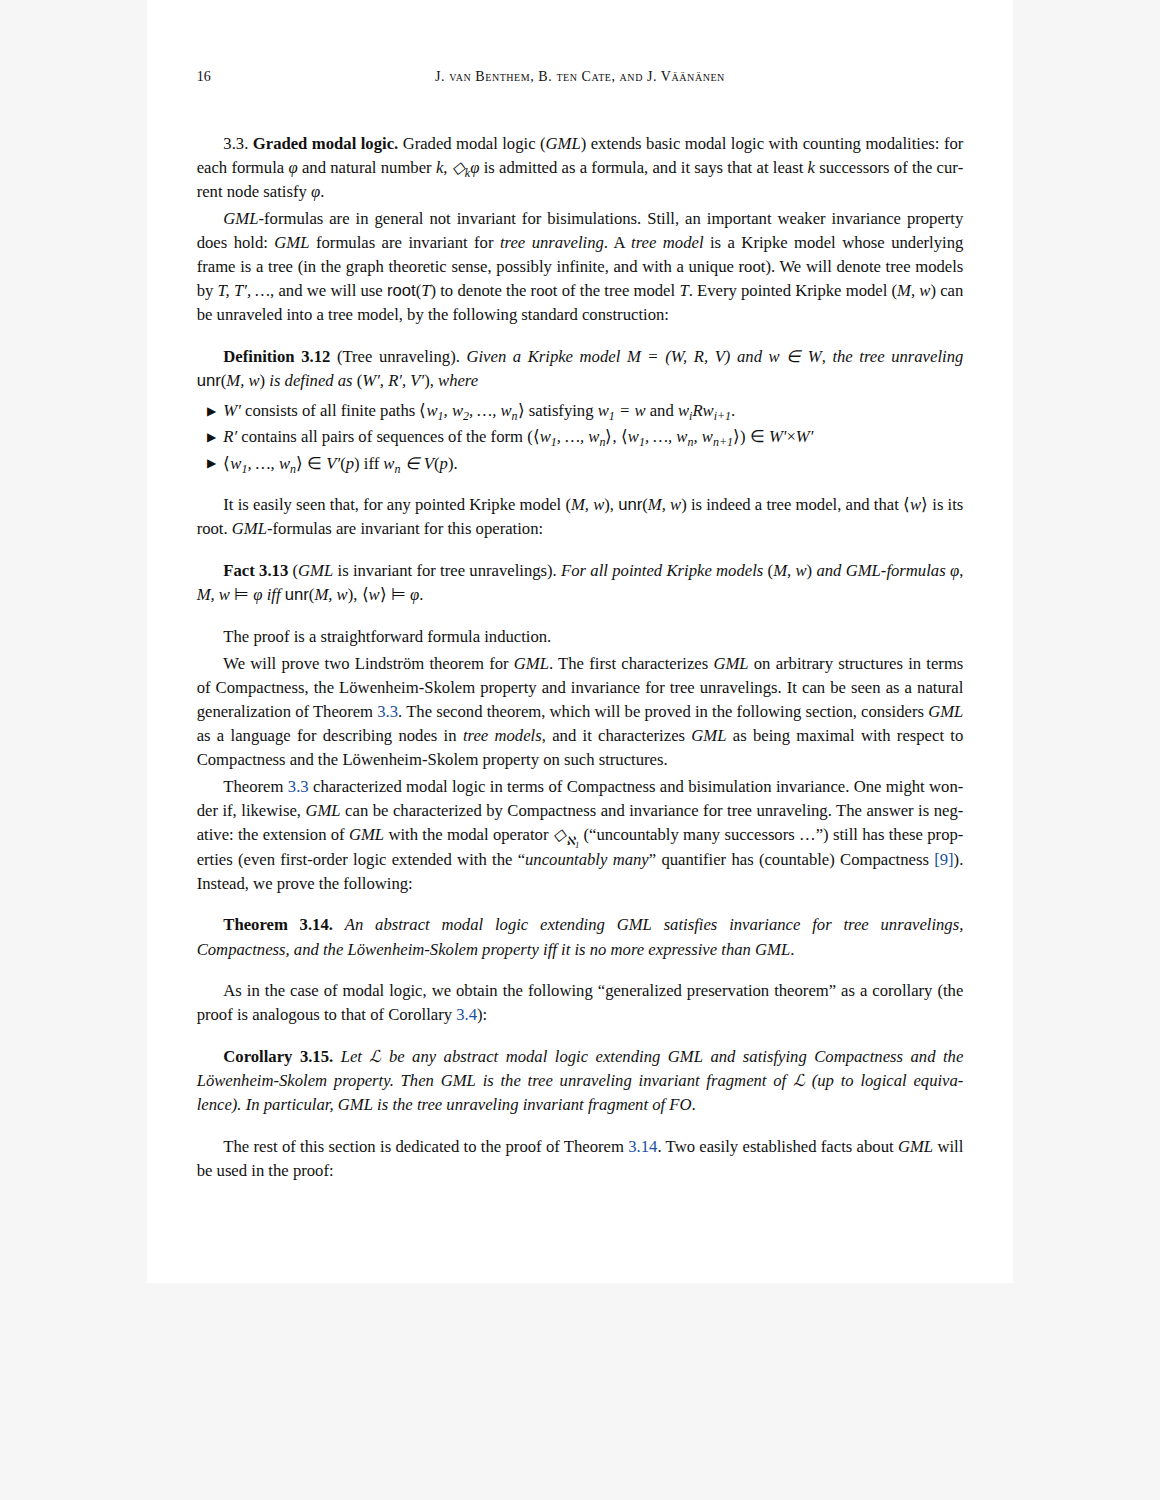16 J. van Benthem, B. ten Cate, and J. Väänänen 16
3.3. Graded modal logic. Graded modal logic (GML) extends basic modal logic with counting modalities: for each formula φ and natural number k, ◇kφ is admitted as a formula, and it says that at least k successors of the current node satisfy φ.
GML-formulas are in general not invariant for bisimulations. Still, an important weaker invariance property does hold: GML formulas are invariant for tree unraveling. A tree model is a Kripke model whose underlying frame is a tree (in the graph theoretic sense, possibly infinite, and with a unique root). We will denote tree models by T, T′, …, and we will use root(T) to denote the root of the tree model T. Every pointed Kripke model (M, w) can be unraveled into a tree model, by the following standard construction:
Definition 3.12 (Tree unraveling). Given a Kripke model M = (W, R, V) and w ∈ W, the tree unraveling unr(M, w) is defined as (W′, R′, V′), where
W′ consists of all finite paths ⟨w1, w2, …, wn⟩ satisfying w1 = w and wiRwi+1.
R′ contains all pairs of sequences of the form (⟨w1, …, wn⟩, ⟨w1, …, wn, wn+1⟩) ∈ W′×W′
⟨w1, …, wn⟩ ∈ V′(p) iff wn ∈ V(p).
It is easily seen that, for any pointed Kripke model (M, w), unr(M, w) is indeed a tree model, and that ⟨w⟩ is its root. GML-formulas are invariant for this operation:
Fact 3.13 (GML is invariant for tree unravelings). For all pointed Kripke models (M, w) and GML-formulas φ, M, w ⊨ φ iff unr(M, w), ⟨w⟩ ⊨ φ.
The proof is a straightforward formula induction.
We will prove two Lindström theorem for GML. The first characterizes GML on arbitrary structures in terms of Compactness, the Löwenheim-Skolem property and invariance for tree unravelings. It can be seen as a natural generalization of Theorem 3.3. The second theorem, which will be proved in the following section, considers GML as a language for describing nodes in tree models, and it characterizes GML as being maximal with respect to Compactness and the Löwenheim-Skolem property on such structures.
Theorem 3.3 characterized modal logic in terms of Compactness and bisimulation invariance. One might wonder if, likewise, GML can be characterized by Compactness and invariance for tree unraveling. The answer is negative: the extension of GML with the modal operator ◇ℵ1 (“uncountably many successors …”) still has these properties (even first-order logic extended with the “uncountably many” quantifier has (countable) Compactness [9]). Instead, we prove the following:
Theorem 3.14. An abstract modal logic extending GML satisfies invariance for tree unravelings, Compactness, and the Löwenheim-Skolem property iff it is no more expressive than GML.
As in the case of modal logic, we obtain the following “generalized preservation theorem” as a corollary (the proof is analogous to that of Corollary 3.4):
Corollary 3.15. Let ℒ be any abstract modal logic extending GML and satisfying Compactness and the Löwenheim-Skolem property. Then GML is the tree unraveling invariant fragment of ℒ (up to logical equivalence). In particular, GML is the tree unraveling invariant fragment of FO.
The rest of this section is dedicated to the proof of Theorem 3.14. Two easily established facts about GML will be used in the proof: